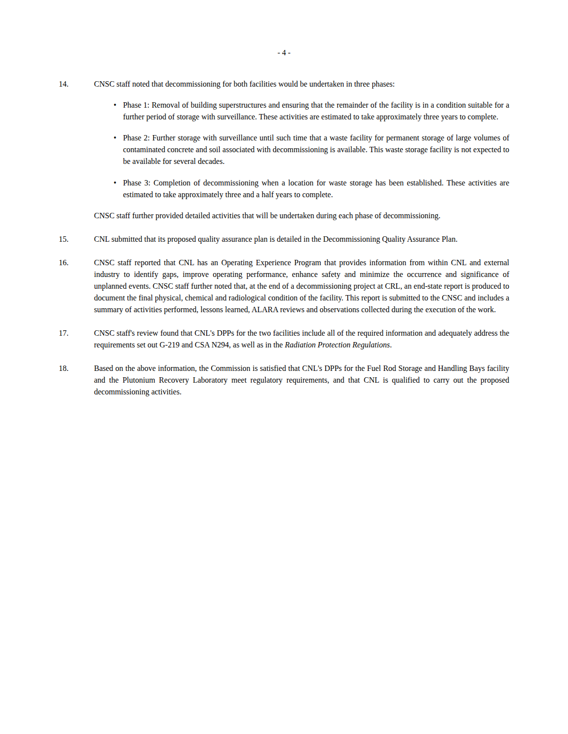- 4 -
14. CNSC staff noted that decommissioning for both facilities would be undertaken in three phases:
Phase 1: Removal of building superstructures and ensuring that the remainder of the facility is in a condition suitable for a further period of storage with surveillance. These activities are estimated to take approximately three years to complete.
Phase 2: Further storage with surveillance until such time that a waste facility for permanent storage of large volumes of contaminated concrete and soil associated with decommissioning is available. This waste storage facility is not expected to be available for several decades.
Phase 3: Completion of decommissioning when a location for waste storage has been established. These activities are estimated to take approximately three and a half years to complete.
CNSC staff further provided detailed activities that will be undertaken during each phase of decommissioning.
15. CNL submitted that its proposed quality assurance plan is detailed in the Decommissioning Quality Assurance Plan.
16. CNSC staff reported that CNL has an Operating Experience Program that provides information from within CNL and external industry to identify gaps, improve operating performance, enhance safety and minimize the occurrence and significance of unplanned events. CNSC staff further noted that, at the end of a decommissioning project at CRL, an end-state report is produced to document the final physical, chemical and radiological condition of the facility. This report is submitted to the CNSC and includes a summary of activities performed, lessons learned, ALARA reviews and observations collected during the execution of the work.
17. CNSC staff's review found that CNL's DPPs for the two facilities include all of the required information and adequately address the requirements set out G-219 and CSA N294, as well as in the Radiation Protection Regulations.
18. Based on the above information, the Commission is satisfied that CNL's DPPs for the Fuel Rod Storage and Handling Bays facility and the Plutonium Recovery Laboratory meet regulatory requirements, and that CNL is qualified to carry out the proposed decommissioning activities.